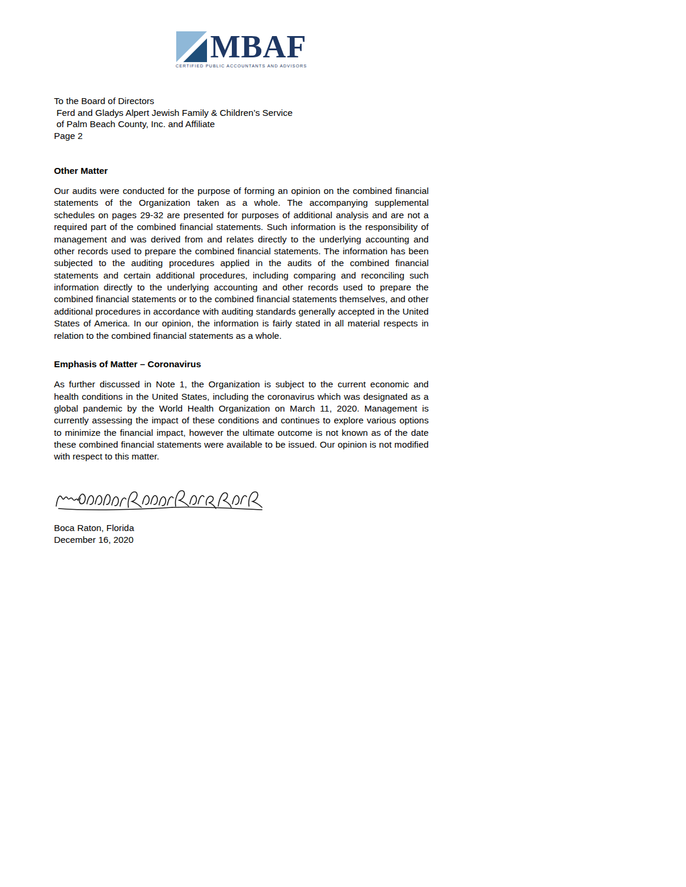MBAF
CERTIFIED PUBLIC ACCOUNTANTS AND ADVISORS
To the Board of Directors
Ferd and Gladys Alpert Jewish Family & Children’s Service
of Palm Beach County, Inc. and Affiliate
Page 2
Other Matter
Our audits were conducted for the purpose of forming an opinion on the combined financial statements of the Organization taken as a whole. The accompanying supplemental schedules on pages 29-32 are presented for purposes of additional analysis and are not a required part of the combined financial statements. Such information is the responsibility of management and was derived from and relates directly to the underlying accounting and other records used to prepare the combined financial statements. The information has been subjected to the auditing procedures applied in the audits of the combined financial statements and certain additional procedures, including comparing and reconciling such information directly to the underlying accounting and other records used to prepare the combined financial statements or to the combined financial statements themselves, and other additional procedures in accordance with auditing standards generally accepted in the United States of America. In our opinion, the information is fairly stated in all material respects in relation to the combined financial statements as a whole.
Emphasis of Matter – Coronavirus
As further discussed in Note 1, the Organization is subject to the current economic and health conditions in the United States, including the coronavirus which was designated as a global pandemic by the World Health Organization on March 11, 2020. Management is currently assessing the impact of these conditions and continues to explore various options to minimize the financial impact, however the ultimate outcome is not known as of the date these combined financial statements were available to be issued. Our opinion is not modified with respect to this matter.
Boca Raton, Florida
December 16, 2020